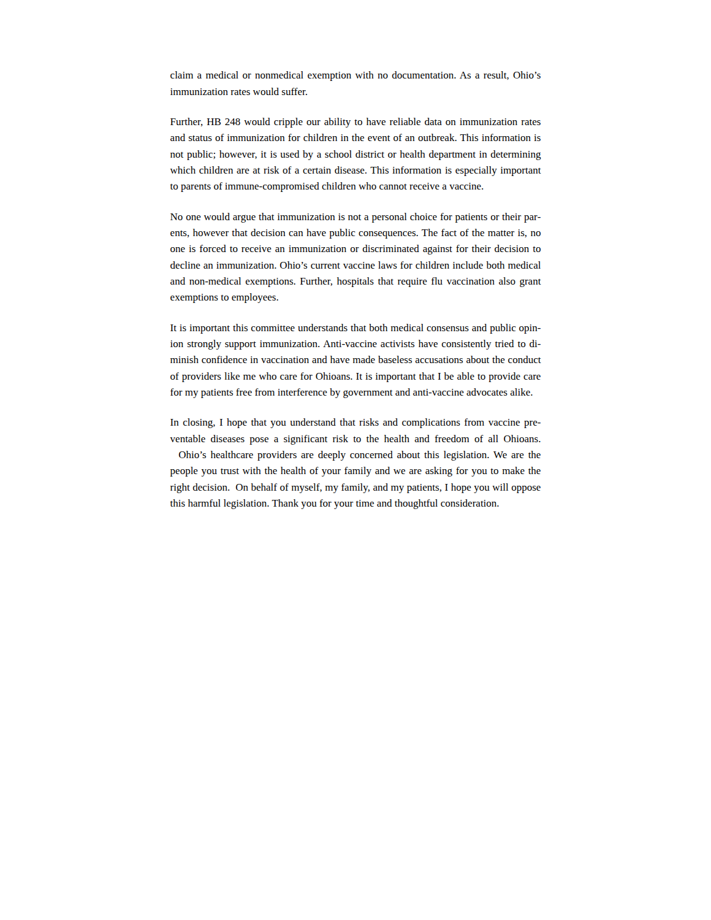claim a medical or nonmedical exemption with no documentation. As a result, Ohio’s immunization rates would suffer.
Further, HB 248 would cripple our ability to have reliable data on immunization rates and status of immunization for children in the event of an outbreak. This information is not public; however, it is used by a school district or health department in determining which children are at risk of a certain disease. This information is especially important to parents of immune-compromised children who cannot receive a vaccine.
No one would argue that immunization is not a personal choice for patients or their parents, however that decision can have public consequences. The fact of the matter is, no one is forced to receive an immunization or discriminated against for their decision to decline an immunization. Ohio’s current vaccine laws for children include both medical and non-medical exemptions. Further, hospitals that require flu vaccination also grant exemptions to employees.
It is important this committee understands that both medical consensus and public opinion strongly support immunization. Anti-vaccine activists have consistently tried to diminish confidence in vaccination and have made baseless accusations about the conduct of providers like me who care for Ohioans. It is important that I be able to provide care for my patients free from interference by government and anti-vaccine advocates alike.
In closing, I hope that you understand that risks and complications from vaccine preventable diseases pose a significant risk to the health and freedom of all Ohioans. Ohio’s healthcare providers are deeply concerned about this legislation. We are the people you trust with the health of your family and we are asking for you to make the right decision. On behalf of myself, my family, and my patients, I hope you will oppose this harmful legislation. Thank you for your time and thoughtful consideration.